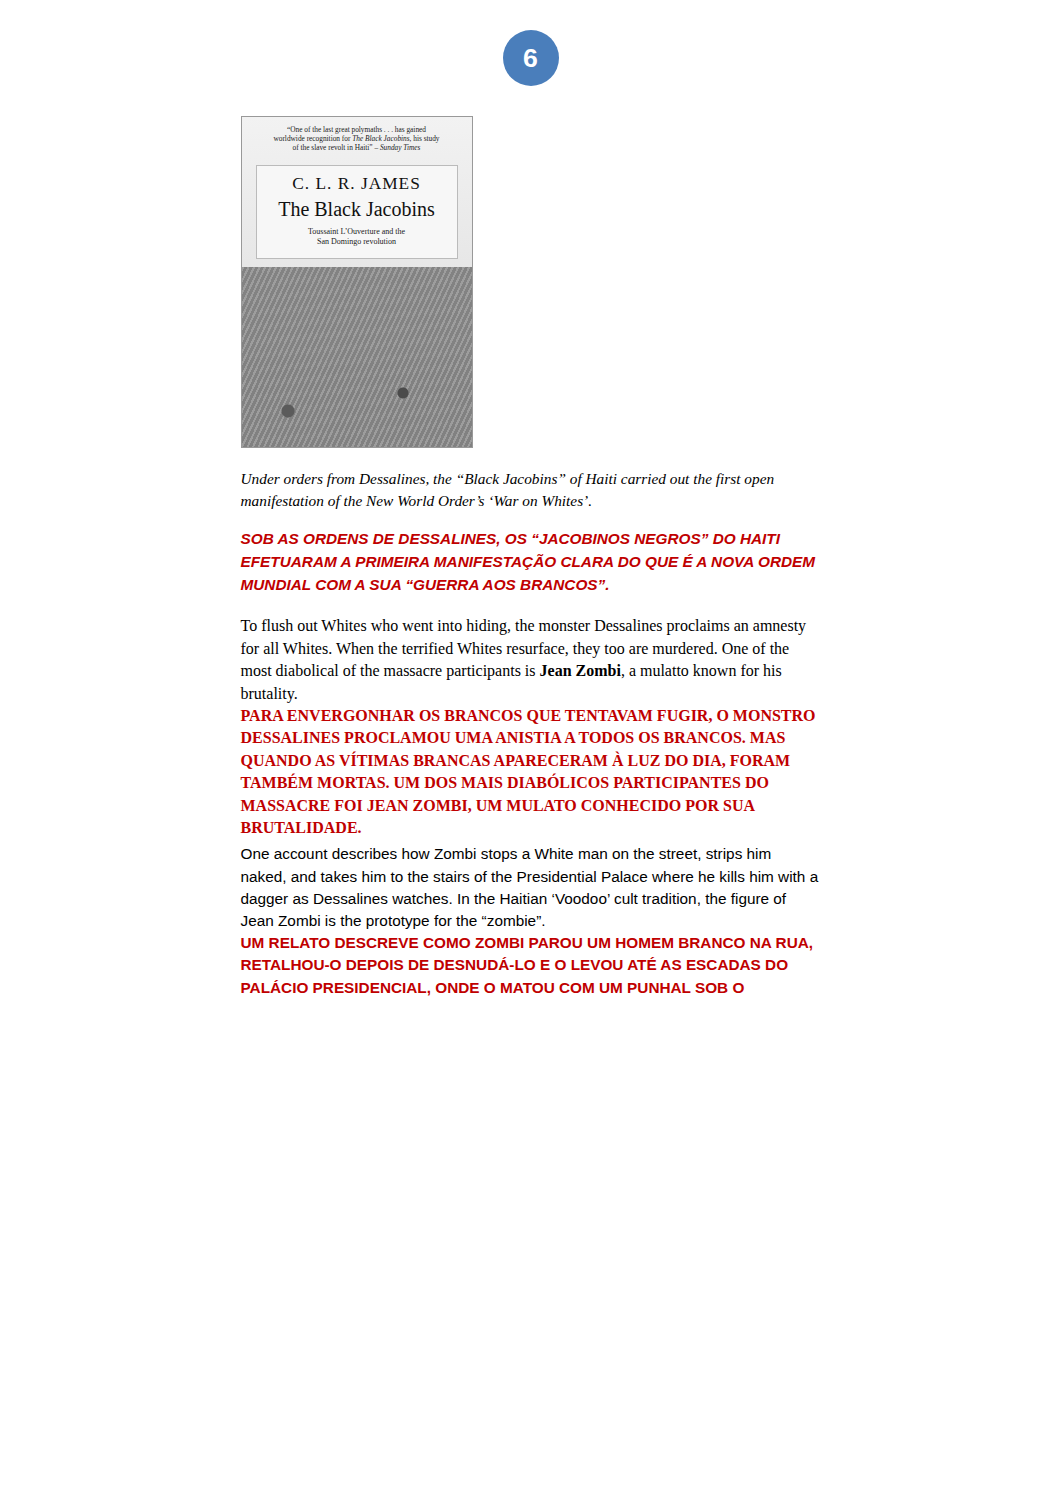6
“One of the last great polymaths . . . has gained
worldwide recognition for The Black Jacobins, his study
of the slave revolt in Haiti” – Sunday Times
C. L. R. JAMES
The Black Jacobins
Toussaint L’Ouverture and the
San Domingo revolution
Under orders from Dessalines, the “Black Jacobins” of Haiti carried out the first open manifestation of the New World Order’s ‘War on Whites’.
SOB AS ORDENS DE DESSALINES, OS “JACOBINOS NEGROS” DO HAITI EFETUARAM A PRIMEIRA MANIFESTAÇÃO CLARA DO QUE É A NOVA ORDEM MUNDIAL COM A SUA “GUERRA AOS BRANCOS”.
To flush out Whites who went into hiding, the monster Dessalines proclaims an amnesty for all Whites. When the terrified Whites resurface, they too are murdered. One of the most diabolical of the massacre participants is Jean Zombi, a mulatto known for his brutality.
Para envergonhar os brancos que tentavam fugir, o monstro Dessalines proclamou uma anistia a todos os brancos. Mas quando as vítimas brancas apareceram à luz do dia, foram também mortas. Um dos mais diabólicos participantes do massacre foi Jean Zombi, um mulato conhecido por sua brutalidade.
One account describes how Zombi stops a White man on the street, strips him naked, and takes him to the stairs of the Presidential Palace where he kills him with a dagger as Dessalines watches. In the Haitian ‘Voodoo’ cult tradition, the figure of Jean Zombi is the prototype for the “zombie”.
Um relato descreve como Zombi parou um homem branco na rua, retalhou-o depois de desnudá-lo e o levou até as escadas do Palácio Presidencial, onde o matou com um punhal sob o